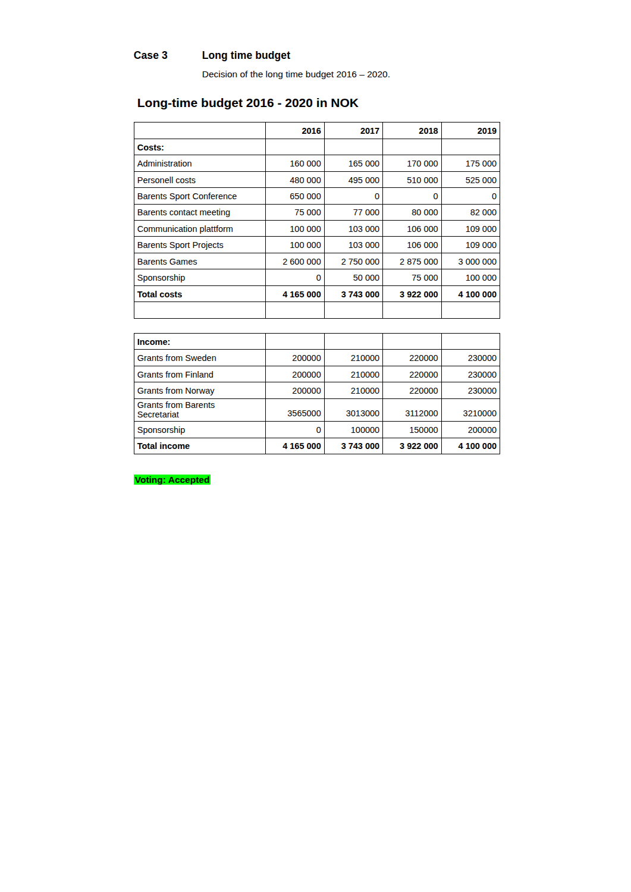Case 3 Long time budget
Decision of the long time budget 2016 – 2020.
Long-time budget 2016 - 2020 in NOK
| | 2016 | 2017 | 2018 | 2019 |
| --- | --- | --- | --- | --- |
| Costs: | | | | |
| Administration | 160 000 | 165 000 | 170 000 | 175 000 |
| Personell costs | 480 000 | 495 000 | 510 000 | 525 000 |
| Barents Sport Conference | 650 000 | 0 | 0 | 0 |
| Barents contact meeting | 75 000 | 77 000 | 80 000 | 82 000 |
| Communication plattform | 100 000 | 103 000 | 106 000 | 109 000 |
| Barents Sport Projects | 100 000 | 103 000 | 106 000 | 109 000 |
| Barents Games | 2 600 000 | 2 750 000 | 2 875 000 | 3 000 000 |
| Sponsorship | 0 | 50 000 | 75 000 | 100 000 |
| Total costs | 4 165 000 | 3 743 000 | 3 922 000 | 4 100 000 |
| Income: | | | | |
| Grants from Sweden | 200000 | 210000 | 220000 | 230000 |
| Grants from Finland | 200000 | 210000 | 220000 | 230000 |
| Grants from Norway | 200000 | 210000 | 220000 | 230000 |
| Grants from Barents Secretariat | 3565000 | 3013000 | 3112000 | 3210000 |
| Sponsorship | 0 | 100000 | 150000 | 200000 |
| Total income | 4 165 000 | 3 743 000 | 3 922 000 | 4 100 000 |
Voting: Accepted